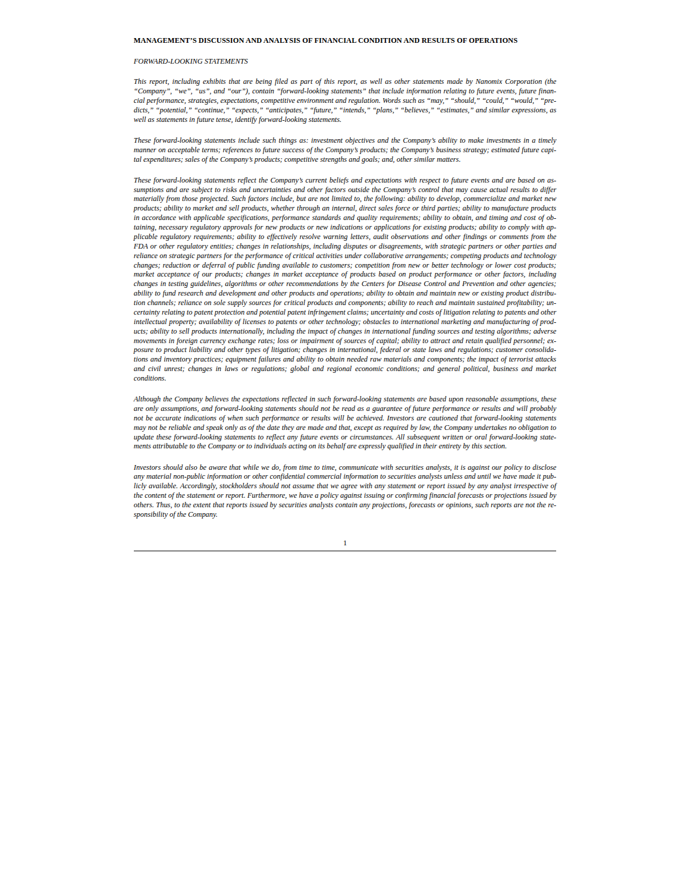MANAGEMENT’S DISCUSSION AND ANALYSIS OF FINANCIAL CONDITION AND RESULTS OF OPERATIONS
FORWARD-LOOKING STATEMENTS
This report, including exhibits that are being filed as part of this report, as well as other statements made by Nanomix Corporation (the “Company”, “we”, “us”, and “our”), contain “forward-looking statements” that include information relating to future events, future financial performance, strategies, expectations, competitive environment and regulation. Words such as “may,” “should,” “could,” “would,” “predicts,” “potential,” “continue,” “expects,” “anticipates,” “future,” “intends,” “plans,” “believes,” “estimates,” and similar expressions, as well as statements in future tense, identify forward-looking statements.
These forward-looking statements include such things as: investment objectives and the Company’s ability to make investments in a timely manner on acceptable terms; references to future success of the Company’s products; the Company’s business strategy; estimated future capital expenditures; sales of the Company’s products; competitive strengths and goals; and, other similar matters.
These forward-looking statements reflect the Company’s current beliefs and expectations with respect to future events and are based on assumptions and are subject to risks and uncertainties and other factors outside the Company’s control that may cause actual results to differ materially from those projected. Such factors include, but are not limited to, the following: ability to develop, commercialize and market new products; ability to market and sell products, whether through an internal, direct sales force or third parties; ability to manufacture products in accordance with applicable specifications, performance standards and quality requirements; ability to obtain, and timing and cost of obtaining, necessary regulatory approvals for new products or new indications or applications for existing products; ability to comply with applicable regulatory requirements; ability to effectively resolve warning letters, audit observations and other findings or comments from the FDA or other regulatory entities; changes in relationships, including disputes or disagreements, with strategic partners or other parties and reliance on strategic partners for the performance of critical activities under collaborative arrangements; competing products and technology changes; reduction or deferral of public funding available to customers; competition from new or better technology or lower cost products; market acceptance of our products; changes in market acceptance of products based on product performance or other factors, including changes in testing guidelines, algorithms or other recommendations by the Centers for Disease Control and Prevention and other agencies; ability to fund research and development and other products and operations; ability to obtain and maintain new or existing product distribution channels; reliance on sole supply sources for critical products and components; ability to reach and maintain sustained profitability; uncertainty relating to patent protection and potential patent infringement claims; uncertainty and costs of litigation relating to patents and other intellectual property; availability of licenses to patents or other technology; obstacles to international marketing and manufacturing of products; ability to sell products internationally, including the impact of changes in international funding sources and testing algorithms; adverse movements in foreign currency exchange rates; loss or impairment of sources of capital; ability to attract and retain qualified personnel; exposure to product liability and other types of litigation; changes in international, federal or state laws and regulations; customer consolidations and inventory practices; equipment failures and ability to obtain needed raw materials and components; the impact of terrorist attacks and civil unrest; changes in laws or regulations; global and regional economic conditions; and general political, business and market conditions.
Although the Company believes the expectations reflected in such forward-looking statements are based upon reasonable assumptions, these are only assumptions, and forward-looking statements should not be read as a guarantee of future performance or results and will probably not be accurate indications of when such performance or results will be achieved. Investors are cautioned that forward-looking statements may not be reliable and speak only as of the date they are made and that, except as required by law, the Company undertakes no obligation to update these forward-looking statements to reflect any future events or circumstances. All subsequent written or oral forward-looking statements attributable to the Company or to individuals acting on its behalf are expressly qualified in their entirety by this section.
Investors should also be aware that while we do, from time to time, communicate with securities analysts, it is against our policy to disclose any material non-public information or other confidential commercial information to securities analysts unless and until we have made it publicly available. Accordingly, stockholders should not assume that we agree with any statement or report issued by any analyst irrespective of the content of the statement or report. Furthermore, we have a policy against issuing or confirming financial forecasts or projections issued by others. Thus, to the extent that reports issued by securities analysts contain any projections, forecasts or opinions, such reports are not the responsibility of the Company.
1